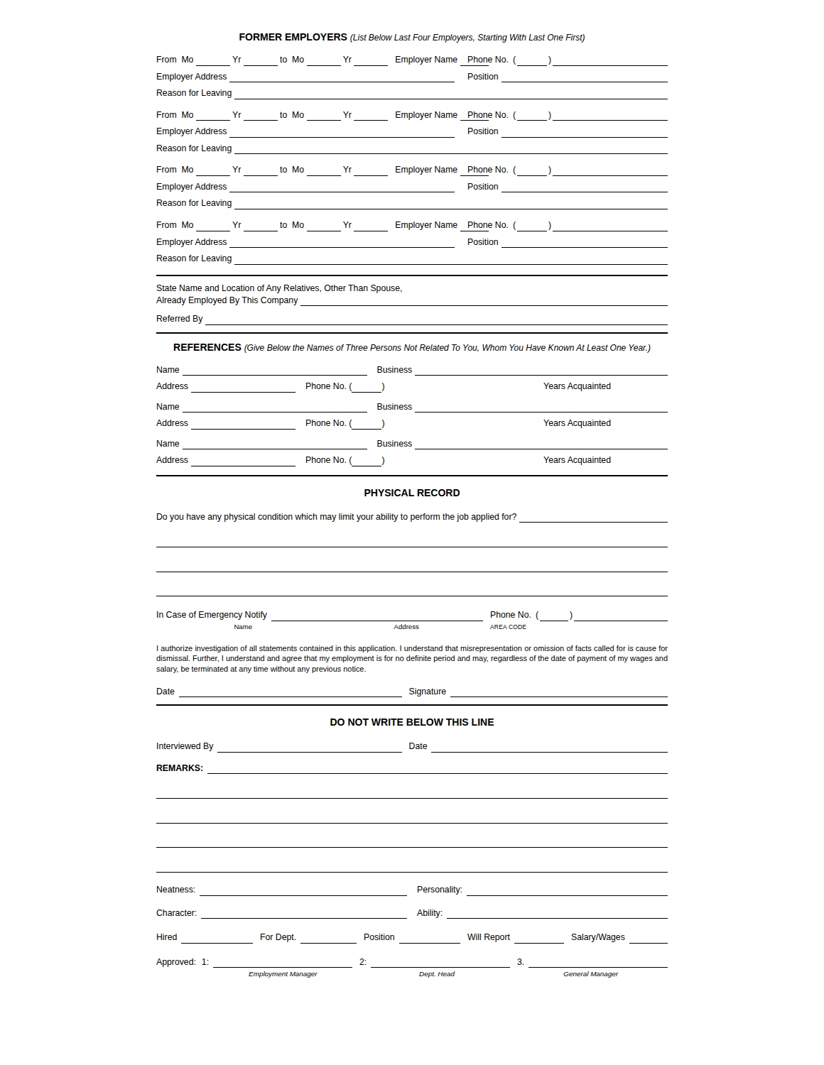FORMER EMPLOYERS (List Below Last Four Employers, Starting With Last One First)
From Mo Yr to Mo Yr
Employer Name
Phone No.( )
Employer Address
Position
Reason for Leaving
From Mo Yr to Mo Yr
Employer Name
Phone No.( )
Employer Address
Position
Reason for Leaving
From Mo Yr to Mo Yr
Employer Name
Phone No.( )
Employer Address
Position
Reason for Leaving
From Mo Yr to Mo Yr
Employer Name
Phone No.( )
Employer Address
Position
Reason for Leaving
State Name and Location of Any Relatives, Other Than Spouse,
Already Employed By This Company
Referred By
REFERENCES (Give Below the Names of Three Persons Not Related To You, Whom You Have Known At Least One Year.)
Name
Business
Address
Phone No. ( )
Years Acquainted
Name
Business
Address
Phone No. ( )
Years Acquainted
Name
Business
Address
Phone No. ( )
Years Acquainted
PHYSICAL RECORD
Do you have any physical condition which may limit your ability to perform the job applied for?
In Case of Emergency Notify Phone No.( )
Name
Address
AREA CODE
I authorize investigation of all statements contained in this application. I understand that misrepresentation or omission of facts called for is cause for dismissal. Further, I understand and agree that my employment is for no definite period and may, regardless of the date of payment of my wages and salary, be terminated at any time without any previous notice.
Date
Signature
DO NOT WRITE BELOW THIS LINE
Interviewed By
Date
REMARKS:
Neatness:
Personality:
Character:
Ability:
Hired
For Dept.
Position
Will Report
Salary/Wages
Approved:
1:
2:
3.
Employment Manager
Dept. Head
General Manager